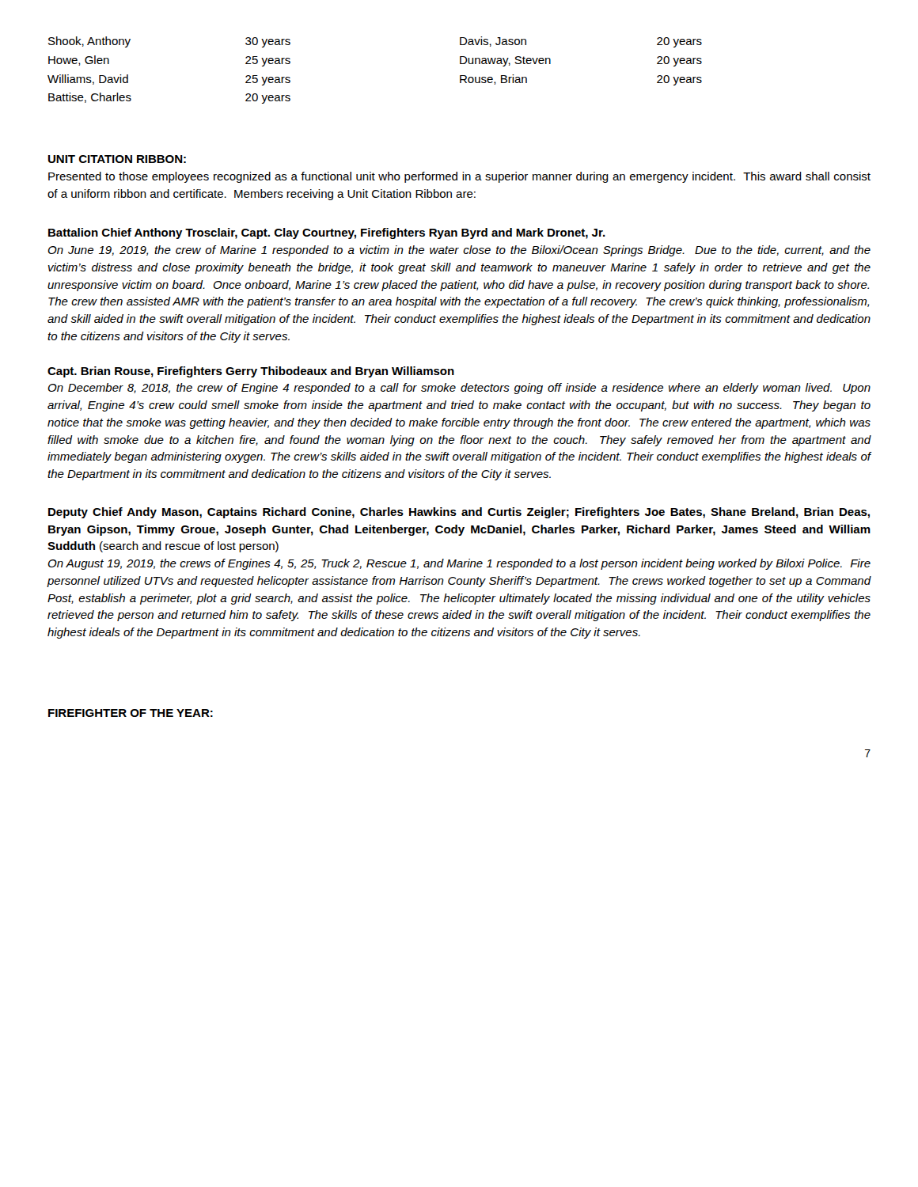| Shook, Anthony | 30 years | Davis, Jason | 20 years |
| Howe, Glen | 25 years | Dunaway, Steven | 20 years |
| Williams, David | 25 years | Rouse, Brian | 20 years |
| Battise, Charles | 20 years | | |
Unit Citation Ribbon:
Presented to those employees recognized as a functional unit who performed in a superior manner during an emergency incident. This award shall consist of a uniform ribbon and certificate. Members receiving a Unit Citation Ribbon are:
Battalion Chief Anthony Trosclair, Capt. Clay Courtney, Firefighters Ryan Byrd and Mark Dronet, Jr.
On June 19, 2019, the crew of Marine 1 responded to a victim in the water close to the Biloxi/Ocean Springs Bridge. Due to the tide, current, and the victim’s distress and close proximity beneath the bridge, it took great skill and teamwork to maneuver Marine 1 safely in order to retrieve and get the unresponsive victim on board. Once onboard, Marine 1’s crew placed the patient, who did have a pulse, in recovery position during transport back to shore. The crew then assisted AMR with the patient’s transfer to an area hospital with the expectation of a full recovery. The crew’s quick thinking, professionalism, and skill aided in the swift overall mitigation of the incident. Their conduct exemplifies the highest ideals of the Department in its commitment and dedication to the citizens and visitors of the City it serves.
Capt. Brian Rouse, Firefighters Gerry Thibodeaux and Bryan Williamson
On December 8, 2018, the crew of Engine 4 responded to a call for smoke detectors going off inside a residence where an elderly woman lived. Upon arrival, Engine 4’s crew could smell smoke from inside the apartment and tried to make contact with the occupant, but with no success. They began to notice that the smoke was getting heavier, and they then decided to make forcible entry through the front door. The crew entered the apartment, which was filled with smoke due to a kitchen fire, and found the woman lying on the floor next to the couch. They safely removed her from the apartment and immediately began administering oxygen. The crew’s skills aided in the swift overall mitigation of the incident. Their conduct exemplifies the highest ideals of the Department in its commitment and dedication to the citizens and visitors of the City it serves.
Deputy Chief Andy Mason, Captains Richard Conine, Charles Hawkins and Curtis Zeigler; Firefighters Joe Bates, Shane Breland, Brian Deas, Bryan Gipson, Timmy Groue, Joseph Gunter, Chad Leitenberger, Cody McDaniel, Charles Parker, Richard Parker, James Steed and William Sudduth (search and rescue of lost person)
On August 19, 2019, the crews of Engines 4, 5, 25, Truck 2, Rescue 1, and Marine 1 responded to a lost person incident being worked by Biloxi Police. Fire personnel utilized UTVs and requested helicopter assistance from Harrison County Sheriff’s Department. The crews worked together to set up a Command Post, establish a perimeter, plot a grid search, and assist the police. The helicopter ultimately located the missing individual and one of the utility vehicles retrieved the person and returned him to safety. The skills of these crews aided in the swift overall mitigation of the incident. Their conduct exemplifies the highest ideals of the Department in its commitment and dedication to the citizens and visitors of the City it serves.
Firefighter of the Year:
7